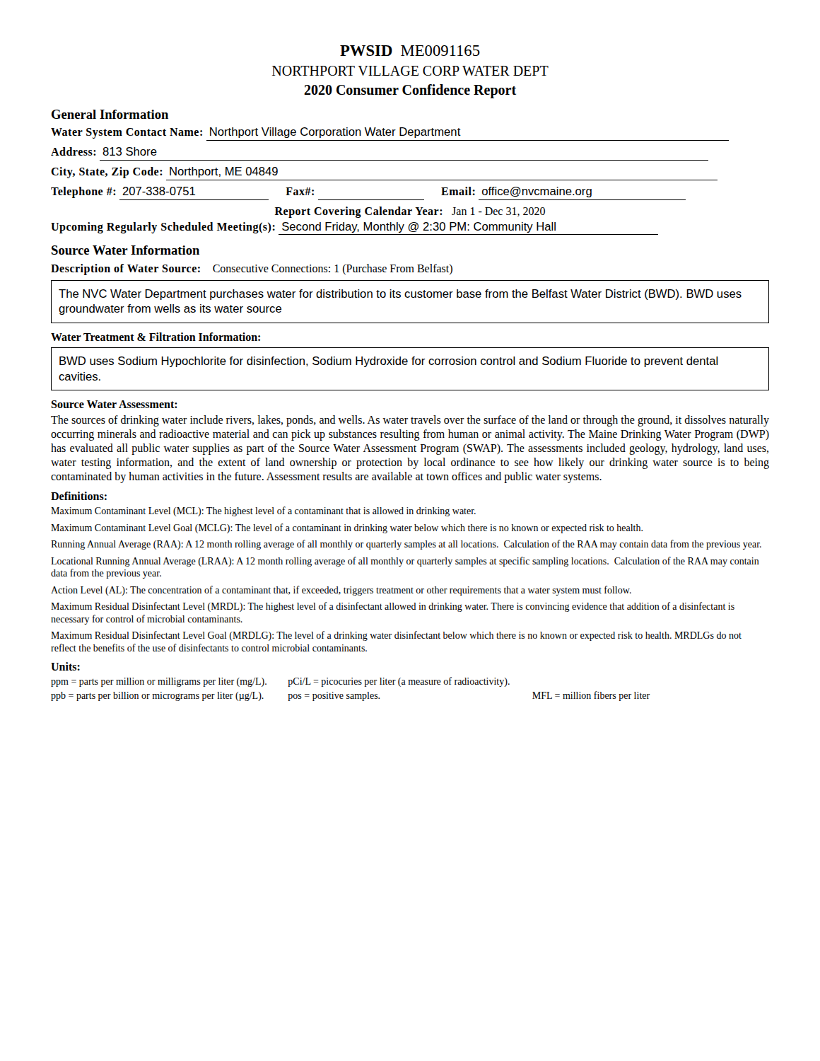PWSID ME0091165
NORTHPORT VILLAGE CORP WATER DEPT
2020 Consumer Confidence Report
General Information
Water System Contact Name: Northport Village Corporation Water Department
Address: 813 Shore
City, State, Zip Code: Northport, ME 04849
Telephone #: 207-338-0751 Fax#: Email: office@nvcmaine.org
Report Covering Calendar Year: Jan 1 - Dec 31, 2020
Upcoming Regularly Scheduled Meeting(s): Second Friday, Monthly @ 2:30 PM: Community Hall
Source Water Information
Description of Water Source: Consecutive Connections: 1 (Purchase From Belfast)
The NVC Water Department purchases water for distribution to its customer base from the Belfast Water District (BWD). BWD uses groundwater from wells as its water source
Water Treatment & Filtration Information:
BWD uses Sodium Hypochlorite for disinfection, Sodium Hydroxide for corrosion control and Sodium Fluoride to prevent dental cavities.
Source Water Assessment:
The sources of drinking water include rivers, lakes, ponds, and wells. As water travels over the surface of the land or through the ground, it dissolves naturally occurring minerals and radioactive material and can pick up substances resulting from human or animal activity. The Maine Drinking Water Program (DWP) has evaluated all public water supplies as part of the Source Water Assessment Program (SWAP). The assessments included geology, hydrology, land uses, water testing information, and the extent of land ownership or protection by local ordinance to see how likely our drinking water source is to being contaminated by human activities in the future. Assessment results are available at town offices and public water systems.
Definitions:
Maximum Contaminant Level (MCL): The highest level of a contaminant that is allowed in drinking water.
Maximum Contaminant Level Goal (MCLG): The level of a contaminant in drinking water below which there is no known or expected risk to health.
Running Annual Average (RAA): A 12 month rolling average of all monthly or quarterly samples at all locations. Calculation of the RAA may contain data from the previous year.
Locational Running Annual Average (LRAA): A 12 month rolling average of all monthly or quarterly samples at specific sampling locations. Calculation of the RAA may contain data from the previous year.
Action Level (AL): The concentration of a contaminant that, if exceeded, triggers treatment or other requirements that a water system must follow.
Maximum Residual Disinfectant Level (MRDL): The highest level of a disinfectant allowed in drinking water. There is convincing evidence that addition of a disinfectant is necessary for control of microbial contaminants.
Maximum Residual Disinfectant Level Goal (MRDLG): The level of a drinking water disinfectant below which there is no known or expected risk to health. MRDLGs do not reflect the benefits of the use of disinfectants to control microbial contaminants.
Units:
| ppm = parts per million or milligrams per liter (mg/L). | pCi/L = picocuries per liter (a measure of radioactivity). | |
| ppb = parts per billion or micrograms per liter (µg/L). | pos = positive samples. | MFL = million fibers per liter |